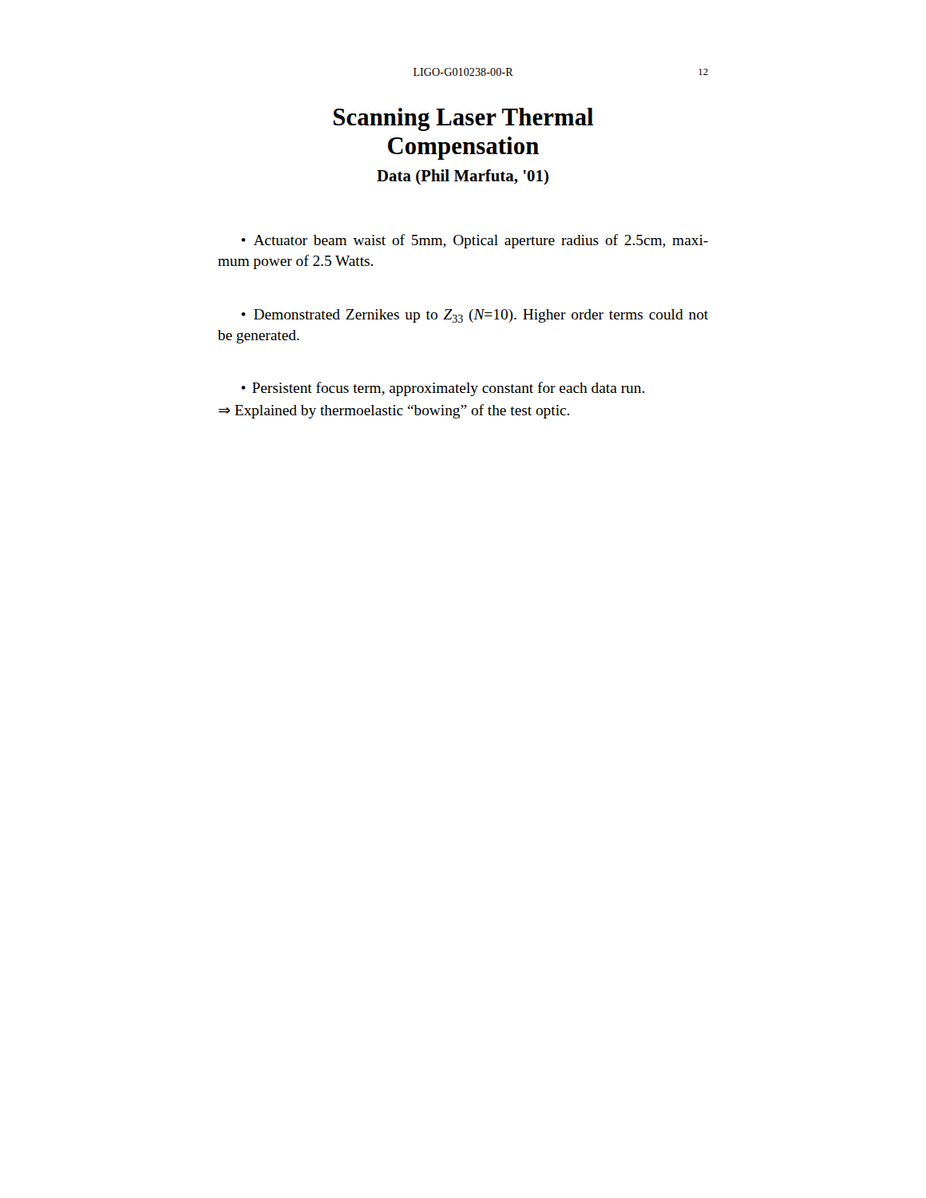LIGO-G010238-00-R 12
Scanning Laser Thermal
Compensation
Data (Phil Marfuta, '01)
• Actuator beam waist of 5mm, Optical aperture radius of 2.5cm, maximum power of 2.5 Watts.
• Demonstrated Zernikes up to Z33 (N=10). Higher order terms could not be generated.
• Persistent focus term, approximately constant for each data run.
⇒ Explained by thermoelastic “bowing” of the test optic.